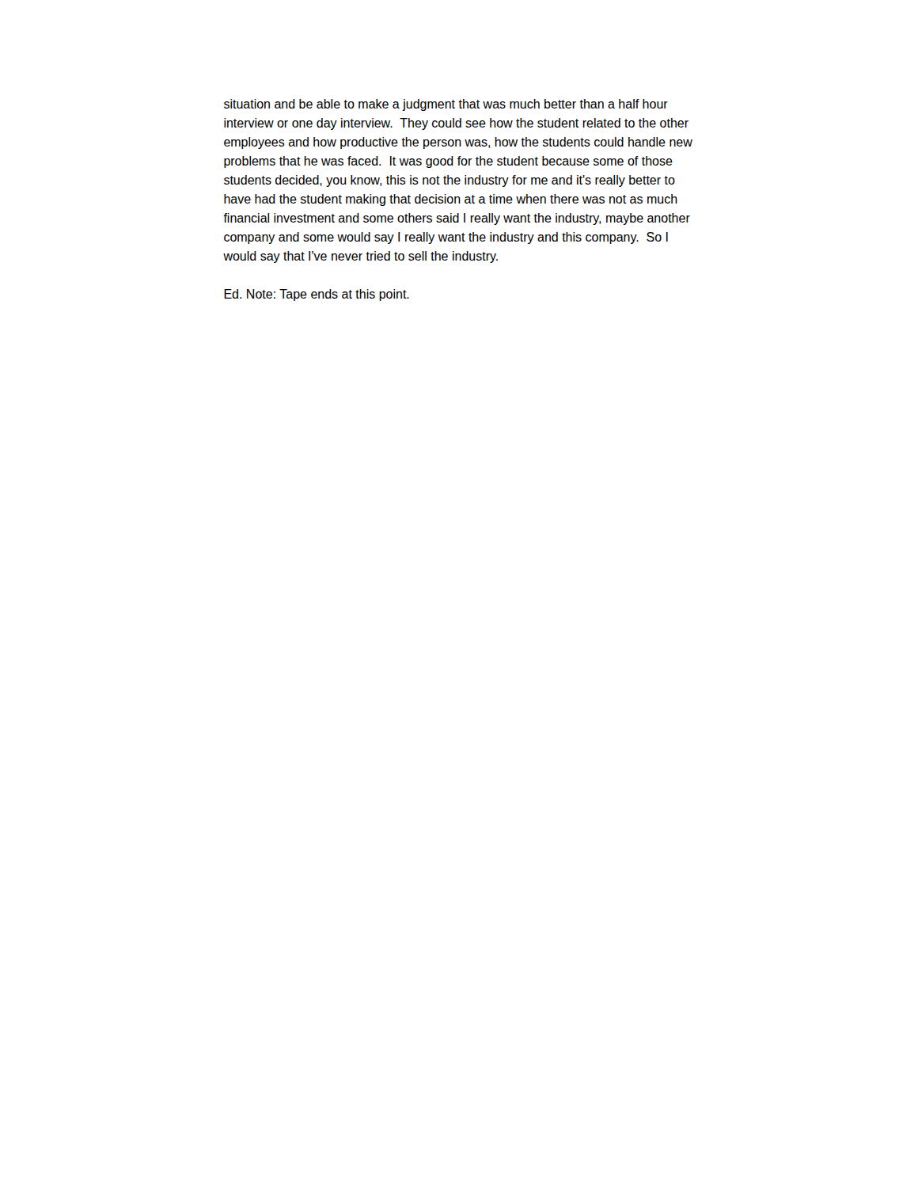situation and be able to make a judgment that was much better than a half hour interview or one day interview. They could see how the student related to the other employees and how productive the person was, how the students could handle new problems that he was faced. It was good for the student because some of those students decided, you know, this is not the industry for me and it's really better to have had the student making that decision at a time when there was not as much financial investment and some others said I really want the industry, maybe another company and some would say I really want the industry and this company. So I would say that I've never tried to sell the industry.
Ed. Note: Tape ends at this point.